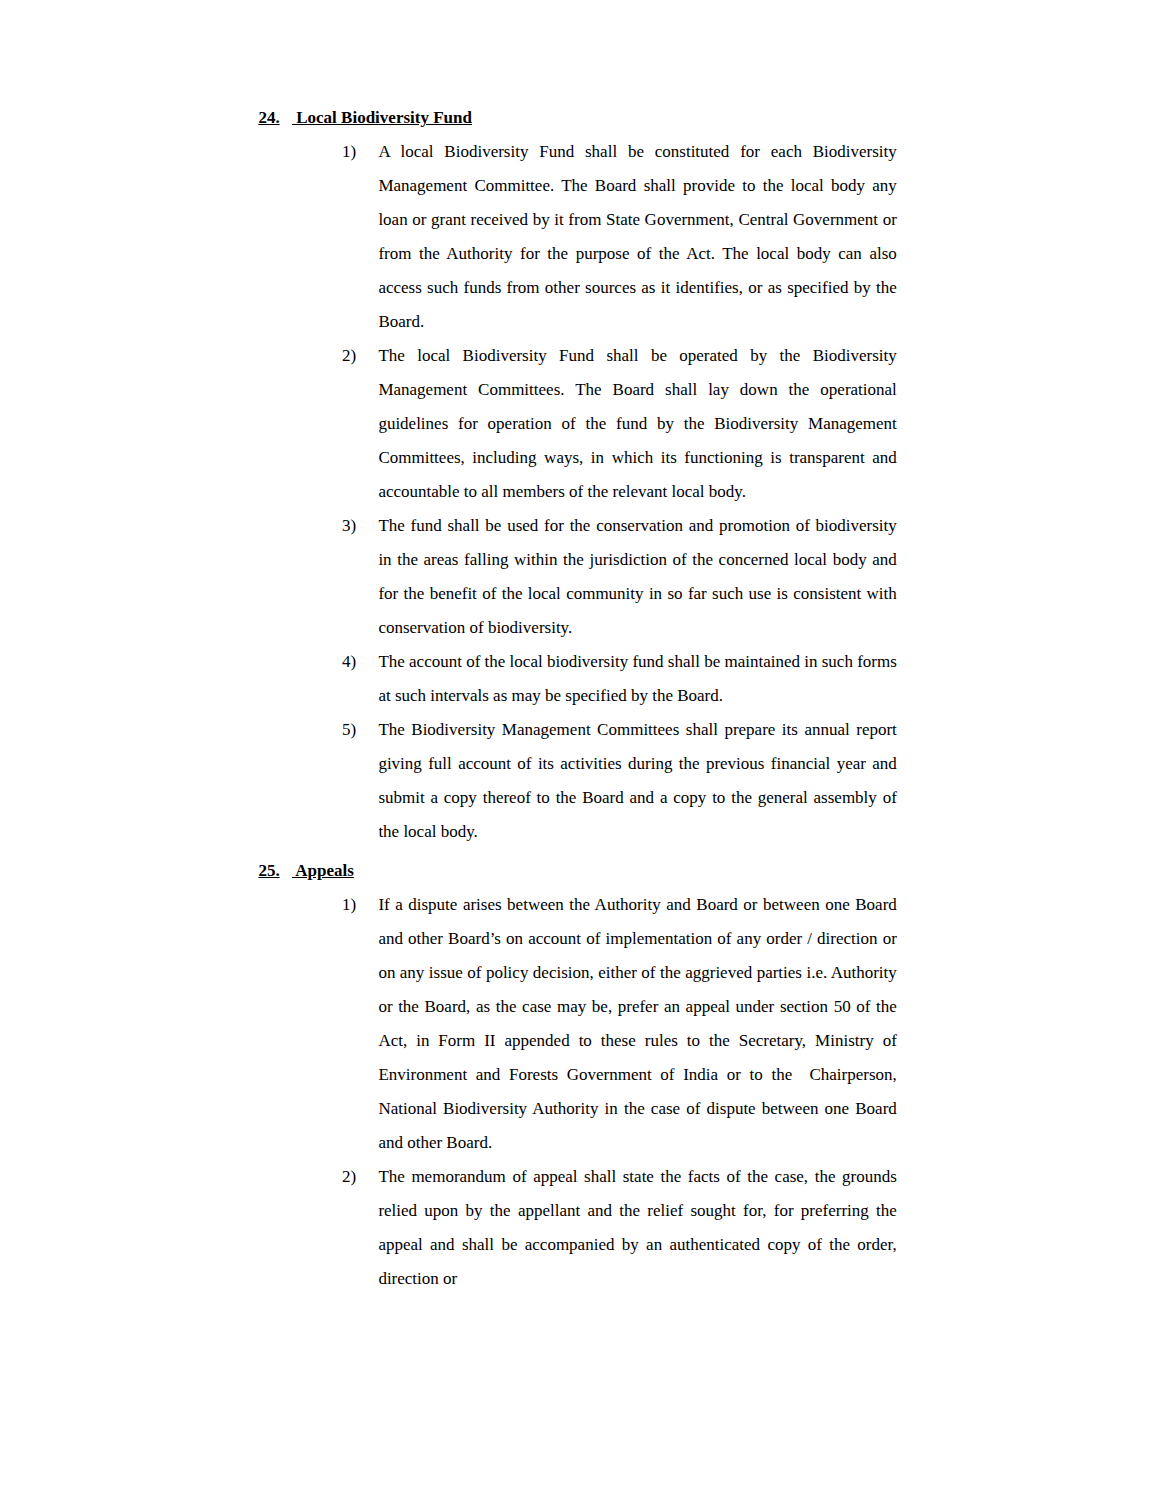24. Local Biodiversity Fund
1) A local Biodiversity Fund shall be constituted for each Biodiversity Management Committee. The Board shall provide to the local body any loan or grant received by it from State Government, Central Government or from the Authority for the purpose of the Act. The local body can also access such funds from other sources as it identifies, or as specified by the Board.
2) The local Biodiversity Fund shall be operated by the Biodiversity Management Committees. The Board shall lay down the operational guidelines for operation of the fund by the Biodiversity Management Committees, including ways, in which its functioning is transparent and accountable to all members of the relevant local body.
3) The fund shall be used for the conservation and promotion of biodiversity in the areas falling within the jurisdiction of the concerned local body and for the benefit of the local community in so far such use is consistent with conservation of biodiversity.
4) The account of the local biodiversity fund shall be maintained in such forms at such intervals as may be specified by the Board.
5) The Biodiversity Management Committees shall prepare its annual report giving full account of its activities during the previous financial year and submit a copy thereof to the Board and a copy to the general assembly of the local body.
25. Appeals
1) If a dispute arises between the Authority and Board or between one Board and other Board’s on account of implementation of any order / direction or on any issue of policy decision, either of the aggrieved parties i.e. Authority or the Board, as the case may be, prefer an appeal under section 50 of the Act, in Form II appended to these rules to the Secretary, Ministry of Environment and Forests Government of India or to the Chairperson, National Biodiversity Authority in the case of dispute between one Board and other Board.
2) The memorandum of appeal shall state the facts of the case, the grounds relied upon by the appellant and the relief sought for, for preferring the appeal and shall be accompanied by an authenticated copy of the order, direction or